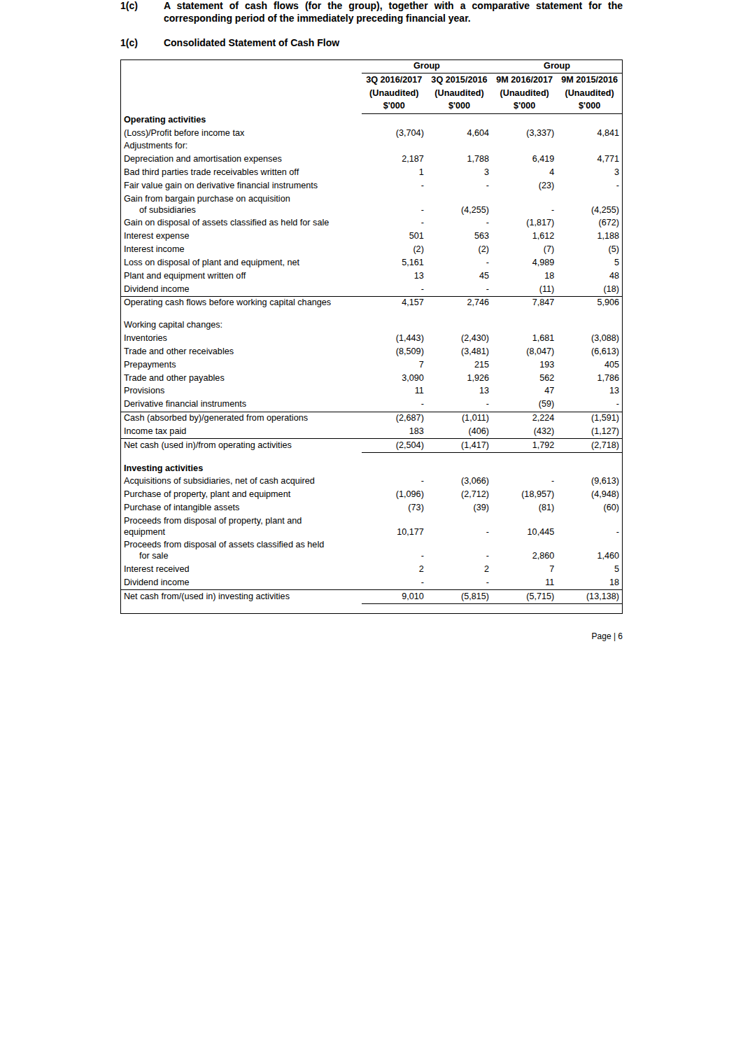1(c)
A statement of cash flows (for the group), together with a comparative statement for the corresponding period of the immediately preceding financial year.
1(c)
Consolidated Statement of Cash Flow
| | Group | Group |
| --- | --- | --- |
| | 3Q 2016/2017 | 3Q 2015/2016 | 9M 2016/2017 | 9M 2015/2016 |
| | (Unaudited) | (Unaudited) | (Unaudited) | (Unaudited) |
| | $'000 | $'000 | $'000 | $'000 |
| Operating activities | | | | |
| (Loss)/Profit before income tax | (3,704) | 4,604 | (3,337) | 4,841 |
| Adjustments for: | | | | |
| Depreciation and amortisation expenses | 2,187 | 1,788 | 6,419 | 4,771 |
| Bad third parties trade receivables written off | 1 | 3 | 4 | 3 |
| Fair value gain on derivative financial instruments | - | - | (23) | - |
| Gain from bargain purchase on acquisition of subsidiaries | - | (4,255) | - | (4,255) |
| Gain on disposal of assets classified as held for sale | - | - | (1,817) | (672) |
| Interest expense | 501 | 563 | 1,612 | 1,188 |
| Interest income | (2) | (2) | (7) | (5) |
| Loss on disposal of plant and equipment, net | 5,161 | - | 4,989 | 5 |
| Plant and equipment written off | 13 | 45 | 18 | 48 |
| Dividend income | - | - | (11) | (18) |
| Operating cash flows before working capital changes | 4,157 | 2,746 | 7,847 | 5,906 |
| Working capital changes: | | | | |
| Inventories | (1,443) | (2,430) | 1,681 | (3,088) |
| Trade and other receivables | (8,509) | (3,481) | (8,047) | (6,613) |
| Prepayments | 7 | 215 | 193 | 405 |
| Trade and other payables | 3,090 | 1,926 | 562 | 1,786 |
| Provisions | 11 | 13 | 47 | 13 |
| Derivative financial instruments | - | - | (59) | - |
| Cash (absorbed by)/generated from operations | (2,687) | (1,011) | 2,224 | (1,591) |
| Income tax paid | 183 | (406) | (432) | (1,127) |
| Net cash (used in)/from operating activities | (2,504) | (1,417) | 1,792 | (2,718) |
| Investing activities | | | | |
| Acquisitions of subsidiaries, net of cash acquired | - | (3,066) | - | (9,613) |
| Purchase of property, plant and equipment | (1,096) | (2,712) | (18,957) | (4,948) |
| Purchase of intangible assets | (73) | (39) | (81) | (60) |
| Proceeds from disposal of property, plant and equipment | 10,177 | - | 10,445 | - |
| Proceeds from disposal of assets classified as held for sale | - | - | 2,860 | 1,460 |
| Interest received | 2 | 2 | 7 | 5 |
| Dividend income | - | - | 11 | 18 |
| Net cash from/(used in) investing activities | 9,010 | (5,815) | (5,715) | (13,138) |
Page | 6